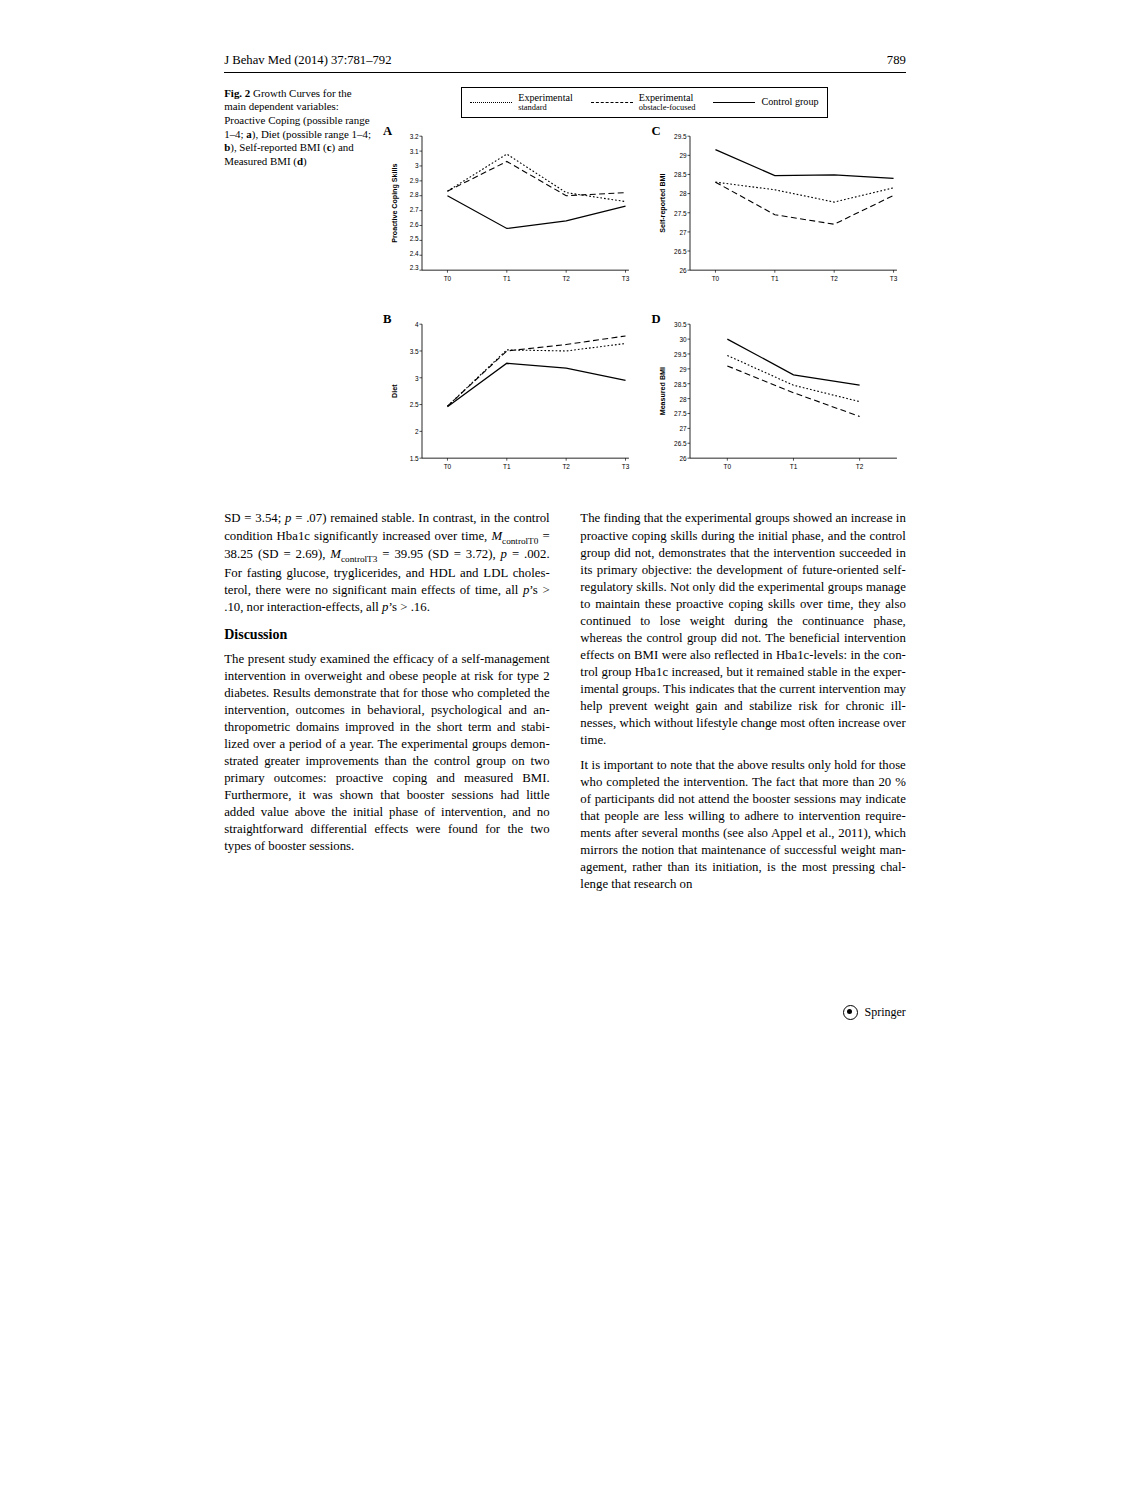J Behav Med (2014) 37:781–792 789
Fig. 2 Growth Curves for the main dependent variables: Proactive Coping (possible range 1–4; a), Diet (possible range 1–4; b), Self-reported BMI (c) and Measured BMI (d)
Experimentalstandard
Experimentalobstacle-focused
Control group
A 3.2 3.1 3 2.9 2.8 2.7 2.6 2.5 2.4 2.3 T0 T1 T2 T3 Proactive Coping Skills
C 29.5 29 28.5 28 27.5 27 26.5 26 T0 T1 T2 T3 Self-reported BMI
B 4 3.5 3 2.5 2 1.5 T0 T1 T2 T3 Diet
D 30.5 30 29.5 29 28.5 28 27.5 27 26.5 26 T0 T1 T2 Measured BMI
SD = 3.54; p = .07) remained stable. In contrast, in the control condition Hba1c significantly increased over time, McontrolT0 = 38.25 (SD = 2.69), McontrolT3 = 39.95 (SD = 3.72), p = .002. For fasting glucose, tryglicerides, and HDL and LDL cholesterol, there were no significant main effects of time, all p’s > .10, nor interaction-effects, all p’s > .16.
Discussion
The present study examined the efficacy of a self-management intervention in overweight and obese people at risk for type 2 diabetes. Results demonstrate that for those who completed the intervention, outcomes in behavioral, psychological and anthropometric domains improved in the short term and stabilized over a period of a year. The experimental groups demonstrated greater improvements than the control group on two primary outcomes: proactive coping and measured BMI. Furthermore, it was shown that booster sessions had little added value above the initial phase of intervention, and no straightforward differential effects were found for the two types of booster sessions.
The finding that the experimental groups showed an increase in proactive coping skills during the initial phase, and the control group did not, demonstrates that the intervention succeeded in its primary objective: the development of future-oriented self-regulatory skills. Not only did the experimental groups manage to maintain these proactive coping skills over time, they also continued to lose weight during the continuance phase, whereas the control group did not. The beneficial intervention effects on BMI were also reflected in Hba1c-levels: in the control group Hba1c increased, but it remained stable in the experimental groups. This indicates that the current intervention may help prevent weight gain and stabilize risk for chronic illnesses, which without lifestyle change most often increase over time.
It is important to note that the above results only hold for those who completed the intervention. The fact that more than 20 % of participants did not attend the booster sessions may indicate that people are less willing to adhere to intervention requirements after several months (see also Appel et al., 2011), which mirrors the notion that maintenance of successful weight management, rather than its initiation, is the most pressing challenge that research on
Springer